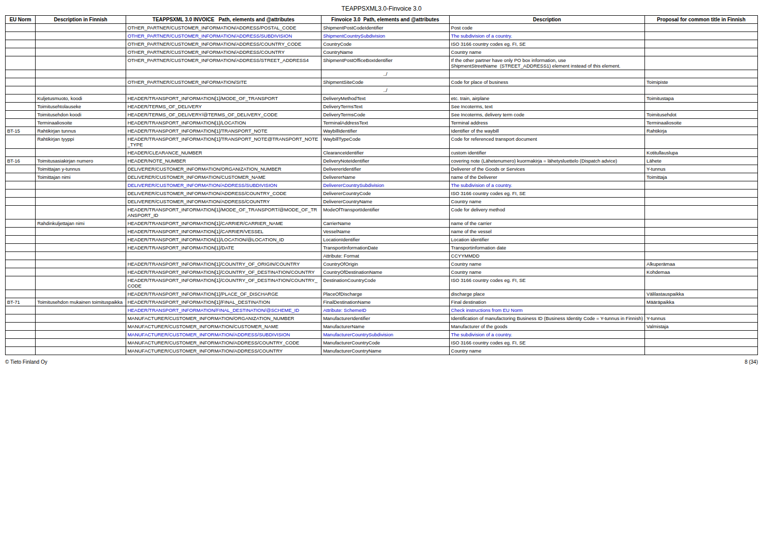TEAPPSXML3.0-Finvoice 3.0
| EU Norm | Description in Finnish | TEAPPSXML 3.0 INVOICE Path, elements and @attributes | Finvoice 3.0 Path, elements and @attributes | Description | Proposal for common title in Finnish |
| --- | --- | --- | --- | --- | --- |
| | | OTHER_PARTNER/CUSTOMER_INFORMATION/ADDRESS/POSTAL_CODE | ShipmentPostCodeIdentifier | Post code | |
| | | OTHER_PARTNER/CUSTOMER_INFORMATION/ADDRESS/SUBDIVISION | ShipmentCountrySubdivision | The subdivision of a country. | |
| | | OTHER_PARTNER/CUSTOMER_INFORMATION/ADDRESS/COUNTRY_CODE | CountryCode | ISO 3166 country codes eg. FI, SE | |
| | | OTHER_PARTNER/CUSTOMER_INFORMATION/ADDRESS/COUNTRY | CountryName | Country name | |
| | | OTHER_PARTNER/CUSTOMER_INFORMATION/ADDRESS/STREET_ADDRESS4 | ShipmentPostOfficeBoxIdentifier | If the other partner have only PO box information, use ShipmentStreetName (STREET_ADDRESS1) element instead of this element. | |
| | | | ../ | | |
| | | OTHER_PARTNER/CUSTOMER_INFORMATION/SITE | ShipmentSiteCode | Code for place of business | Toimipiste |
| | | | ../ | | |
| | Kuljetusmuoto, koodi | HEADER/TRANSPORT_INFORMATION[1]/MODE_OF_TRANSPORT | DeliveryMethodText | etc. train, airplane | Toimitustapa |
| | Toimitusehtolauseke | HEADER/TERMS_OF_DELIVERY | DeliveryTermsText | See Incoterms, text | |
| | Toimitusehdon koodi | HEADER/TERMS_OF_DELIVERY/@TERMS_OF_DELIVERY_CODE | DeliveryTermsCode | See Incoterms, delivery term code | Toimitusehdot |
| | Terminaaliosoite | HEADER/TRANSPORT_INFORMATION[1]/LOCATION | TerminalAddressText | Terminal address | Terminaaliosoite |
| BT-15 | Rahtikirjan tunnus | HEADER/TRANSPORT_INFORMATION[1]/TRANSPORT_NOTE | WaybillIdentifier | Identifier of the waybill | Rahtikirja |
| | Rahtikirjan tyyppi | HEADER/TRANSPORT_INFORMATION[1]/TRANSPORT_NOTE@TRANSPORT_NOTE_TYPE | WaybillTypeCode | Code for referenced transport document | |
| | | HEADER/CLEARANCE_NUMBER | ClearanceIdentifier | custom identifier | Kotitullauslupa |
| BT-16 | Toimitusasiakirjan numero | HEADER/NOTE_NUMBER | DeliveryNoteIdentifier | covering note (Lähetenumero) kuormakirja = lähetysluettelo (Dispatch advice) | Lähete |
| | Toimittajan y-tunnus | DELIVERER/CUSTOMER_INFORMATION/ORGANIZATION_NUMBER | DelivererIdentifier | Deliverer of the Goods or Services | Y-tunnus |
| | Toimittajan nimi | DELIVERER/CUSTOMER_INFORMATION/CUSTOMER_NAME | DelivererName | name of the Deliverer | Toimittaja |
| | | DELIVERER/CUSTOMER_INFORMATION/ADDRESS/SUBDIVISION | DelivererCountrySubdivision | The subdivision of a country. | |
| | | DELIVERER/CUSTOMER_INFORMATION/ADDRESS/COUNTRY_CODE | DelivererCountryCode | ISO 3166 country codes eg. FI, SE | |
| | | DELIVERER/CUSTOMER_INFORMATION/ADDRESS/COUNTRY | DelivererCountryName | Country name | |
| | | HEADER/TRANSPORT_INFORMATION[1]/MODE_OF_TRANSPORT/@MODE_OF_TRANSPORT_ID | ModeOfTransportIdentifier | Code for delivery method | |
| | Rahdinkuljettajan nimi | HEADER/TRANSPORT_INFORMATION[1]/CARRIER/CARRIER_NAME | CarrierName | name of the carrier | |
| | | HEADER/TRANSPORT_INFORMATION[1]/CARRIER/VESSEL | VesselName | name of the vessel | |
| | | HEADER/TRANSPORT_INFORMATION[1]/LOCATION/@LOCATION_ID | LocationIdentifier | Location identifier | |
| | | HEADER/TRANSPORT_INFORMATION[1]/DATE | TransportInformationDate | Transportinformation date | |
| | | | Attribute: Format | CCYYMMDD | |
| | | HEADER/TRANSPORT_INFORMATION[1]/COUNTRY_OF_ORIGIN/COUNTRY | CountryOfOrigin | Country name | Alkuperämaa |
| | | HEADER/TRANSPORT_INFORMATION[1]/COUNTRY_OF_DESTINATION/COUNTRY | CountryOfDestinationName | Country name | Kohdemaa |
| | | HEADER/TRANSPORT_INFORMATION[1]/COUNTRY_OF_DESTINATION/COUNTRY_CODE | DestinationCountryCode | ISO 3166 country codes eg. FI, SE | |
| | | HEADER/TRANSPORT_INFORMATION[1]/PLACE_OF_DISCHARGE | PlaceOfDischarge | discharge place | Välilastauspaikka |
| BT-71 | Toimitusehdon mukainen toimituspaikka | HEADER/TRANSPORT_INFORMATION[1]/FINAL_DESTINATION | FinalDestinationName | Final destination | Määräpaikka |
| | | HEADER/TRANSPORT_INFORMATION/FINAL_DESTINATION/@SCHEME_ID | Attribute: SchemeID | Check instructions from EU Norm | |
| | | MANUFACTURER/CUSTOMER_INFORMATION/ORGANIZATION_NUMBER | ManufacturerIdentifier | Identification of manufactoring Business ID (Business Identity Code = Y-tunnus in Finnish) | Y-tunnus |
| | | MANUFACTURER/CUSTOMER_INFORMATION/CUSTOMER_NAME | ManufacturerName | Manufacturer of the goods | Valmistaja |
| | | MANUFACTURER/CUSTOMER_INFORMATION/ADDRESS/SUBDIVISION | ManufacturerCountrySubdivision | The subdivision of a country. | |
| | | MANUFACTURER/CUSTOMER_INFORMATION/ADDRESS/COUNTRY_CODE | ManufacturerCountryCode | ISO 3166 country codes eg. FI, SE | |
| | | MANUFACTURER/CUSTOMER_INFORMATION/ADDRESS/COUNTRY | ManufacturerCountryName | Country name | |
© Tieto Finland Oy 8 (34)